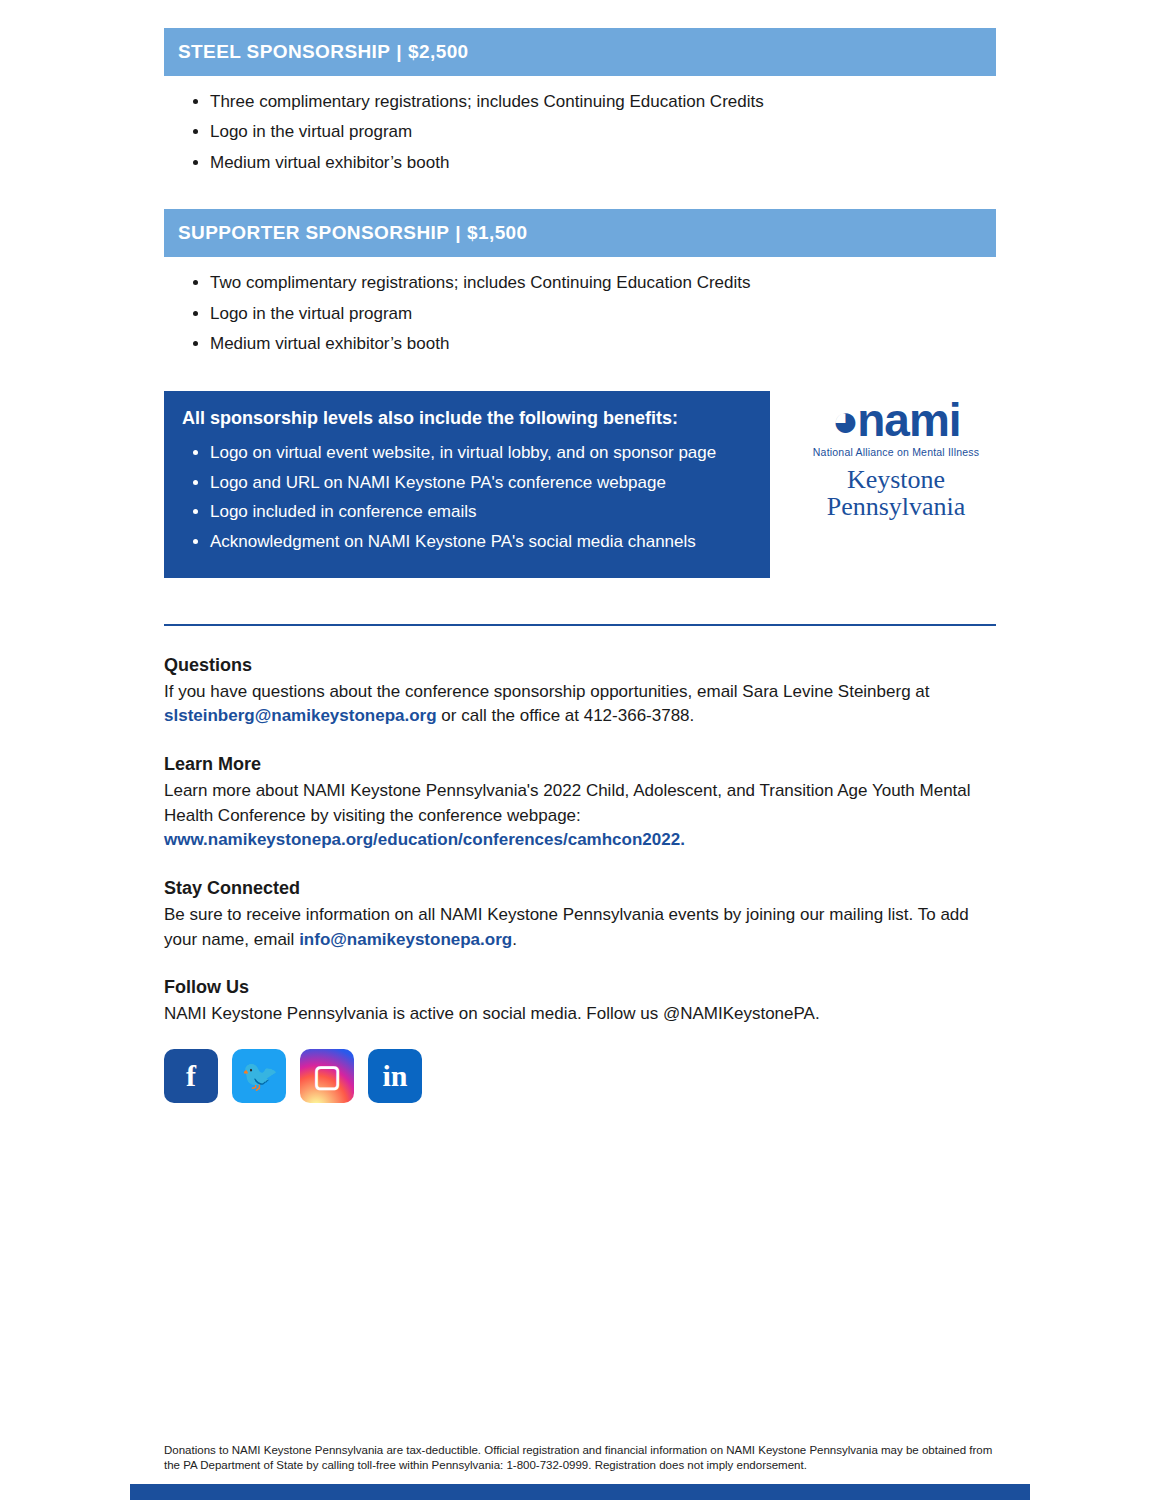STEEL SPONSORSHIP|$2,500
Three complimentary registrations; includes Continuing Education Credits
Logo in the virtual program
Medium virtual exhibitor’s booth
SUPPORTER SPONSORSHIP|$1,500
Two complimentary registrations; includes Continuing Education Credits
Logo in the virtual program
Medium virtual exhibitor’s booth
All sponsorship levels also include the following benefits:
Logo on virtual event website, in virtual lobby, and on sponsor page
Logo and URL on NAMI Keystone PA's conference webpage
Logo included in conference emails
Acknowledgment on NAMI Keystone PA's social media channels
◕nami
National Alliance on Mental Illness
Keystone
Pennsylvania
Questions
If you have questions about the conference sponsorship opportunities, email Sara Levine Steinberg at slsteinberg@namikeystonepa.org or call the office at 412-366-3788.
Learn More
Learn more about NAMI Keystone Pennsylvania's 2022 Child, Adolescent, and Transition Age Youth Mental Health Conference by visiting the conference webpage:
www.namikeystonepa.org/education/conferences/camhcon2022.
Stay Connected
Be sure to receive information on all NAMI Keystone Pennsylvania events by joining our mailing list. To add your name, email info@namikeystonepa.org.
Follow Us
NAMI Keystone Pennsylvania is active on social media. Follow us @NAMIKeystonePA.
f
🐦
▢
in
Donations to NAMI Keystone Pennsylvania are tax-deductible. Official registration and financial information on NAMI Keystone Pennsylvania may be obtained from the PA Department of State by calling toll-free within Pennsylvania: 1-800-732-0999. Registration does not imply endorsement.